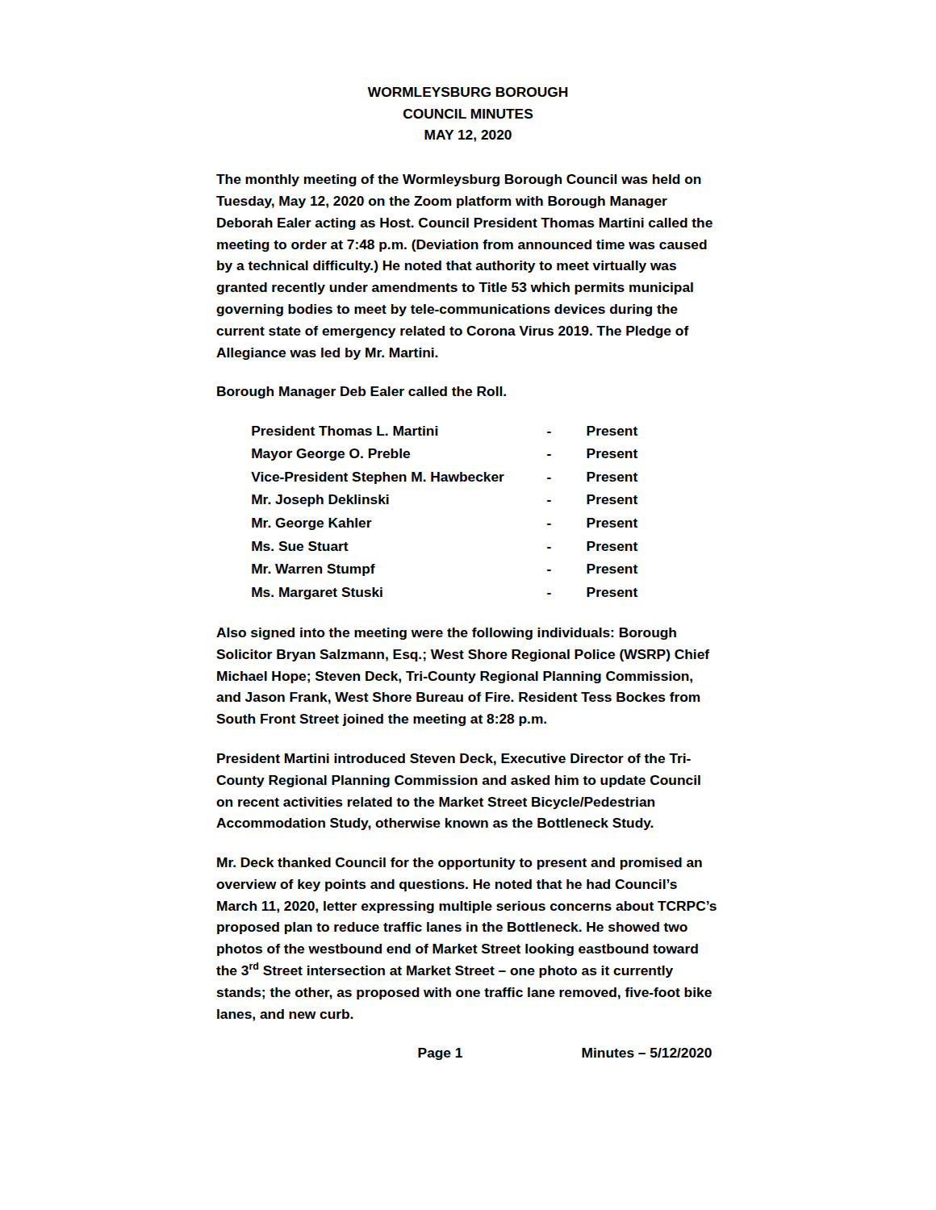WORMLEYSBURG BOROUGH
COUNCIL MINUTES
MAY 12, 2020
The monthly meeting of the Wormleysburg Borough Council was held on Tuesday, May 12, 2020 on the Zoom platform with Borough Manager Deborah Ealer acting as Host. Council President Thomas Martini called the meeting to order at 7:48 p.m. (Deviation from announced time was caused by a technical difficulty.) He noted that authority to meet virtually was granted recently under amendments to Title 53 which permits municipal governing bodies to meet by tele-communications devices during the current state of emergency related to Corona Virus 2019. The Pledge of Allegiance was led by Mr. Martini.
Borough Manager Deb Ealer called the Roll.
| President Thomas L. Martini | - | Present |
| Mayor George O. Preble | - | Present |
| Vice-President Stephen M. Hawbecker | - | Present |
| Mr. Joseph Deklinski | - | Present |
| Mr. George Kahler | - | Present |
| Ms. Sue Stuart | - | Present |
| Mr. Warren Stumpf | - | Present |
| Ms. Margaret Stuski | - | Present |
Also signed into the meeting were the following individuals: Borough Solicitor Bryan Salzmann, Esq.; West Shore Regional Police (WSRP) Chief Michael Hope; Steven Deck, Tri-County Regional Planning Commission, and Jason Frank, West Shore Bureau of Fire. Resident Tess Bockes from South Front Street joined the meeting at 8:28 p.m.
President Martini introduced Steven Deck, Executive Director of the Tri-County Regional Planning Commission and asked him to update Council on recent activities related to the Market Street Bicycle/Pedestrian Accommodation Study, otherwise known as the Bottleneck Study.
Mr. Deck thanked Council for the opportunity to present and promised an overview of key points and questions. He noted that he had Council’s March 11, 2020, letter expressing multiple serious concerns about TCRPC’s proposed plan to reduce traffic lanes in the Bottleneck. He showed two photos of the westbound end of Market Street looking eastbound toward the 3rd Street intersection at Market Street – one photo as it currently stands; the other, as proposed with one traffic lane removed, five-foot bike lanes, and new curb.
Page 1 Minutes – 5/12/2020